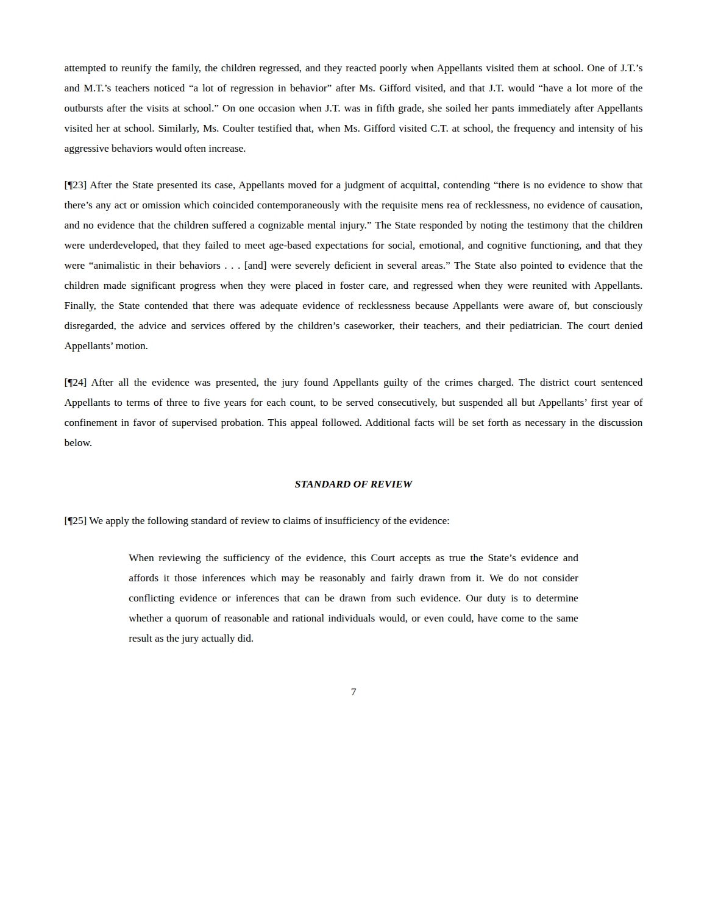attempted to reunify the family, the children regressed, and they reacted poorly when Appellants visited them at school. One of J.T.’s and M.T.’s teachers noticed “a lot of regression in behavior” after Ms. Gifford visited, and that J.T. would “have a lot more of the outbursts after the visits at school.” On one occasion when J.T. was in fifth grade, she soiled her pants immediately after Appellants visited her at school. Similarly, Ms. Coulter testified that, when Ms. Gifford visited C.T. at school, the frequency and intensity of his aggressive behaviors would often increase.
[¶23] After the State presented its case, Appellants moved for a judgment of acquittal, contending “there is no evidence to show that there’s any act or omission which coincided contemporaneously with the requisite mens rea of recklessness, no evidence of causation, and no evidence that the children suffered a cognizable mental injury.” The State responded by noting the testimony that the children were underdeveloped, that they failed to meet age-based expectations for social, emotional, and cognitive functioning, and that they were “animalistic in their behaviors . . . [and] were severely deficient in several areas.” The State also pointed to evidence that the children made significant progress when they were placed in foster care, and regressed when they were reunited with Appellants. Finally, the State contended that there was adequate evidence of recklessness because Appellants were aware of, but consciously disregarded, the advice and services offered by the children’s caseworker, their teachers, and their pediatrician. The court denied Appellants’ motion.
[¶24] After all the evidence was presented, the jury found Appellants guilty of the crimes charged. The district court sentenced Appellants to terms of three to five years for each count, to be served consecutively, but suspended all but Appellants’ first year of confinement in favor of supervised probation. This appeal followed. Additional facts will be set forth as necessary in the discussion below.
STANDARD OF REVIEW
[¶25] We apply the following standard of review to claims of insufficiency of the evidence:
When reviewing the sufficiency of the evidence, this Court accepts as true the State’s evidence and affords it those inferences which may be reasonably and fairly drawn from it. We do not consider conflicting evidence or inferences that can be drawn from such evidence. Our duty is to determine whether a quorum of reasonable and rational individuals would, or even could, have come to the same result as the jury actually did.
7